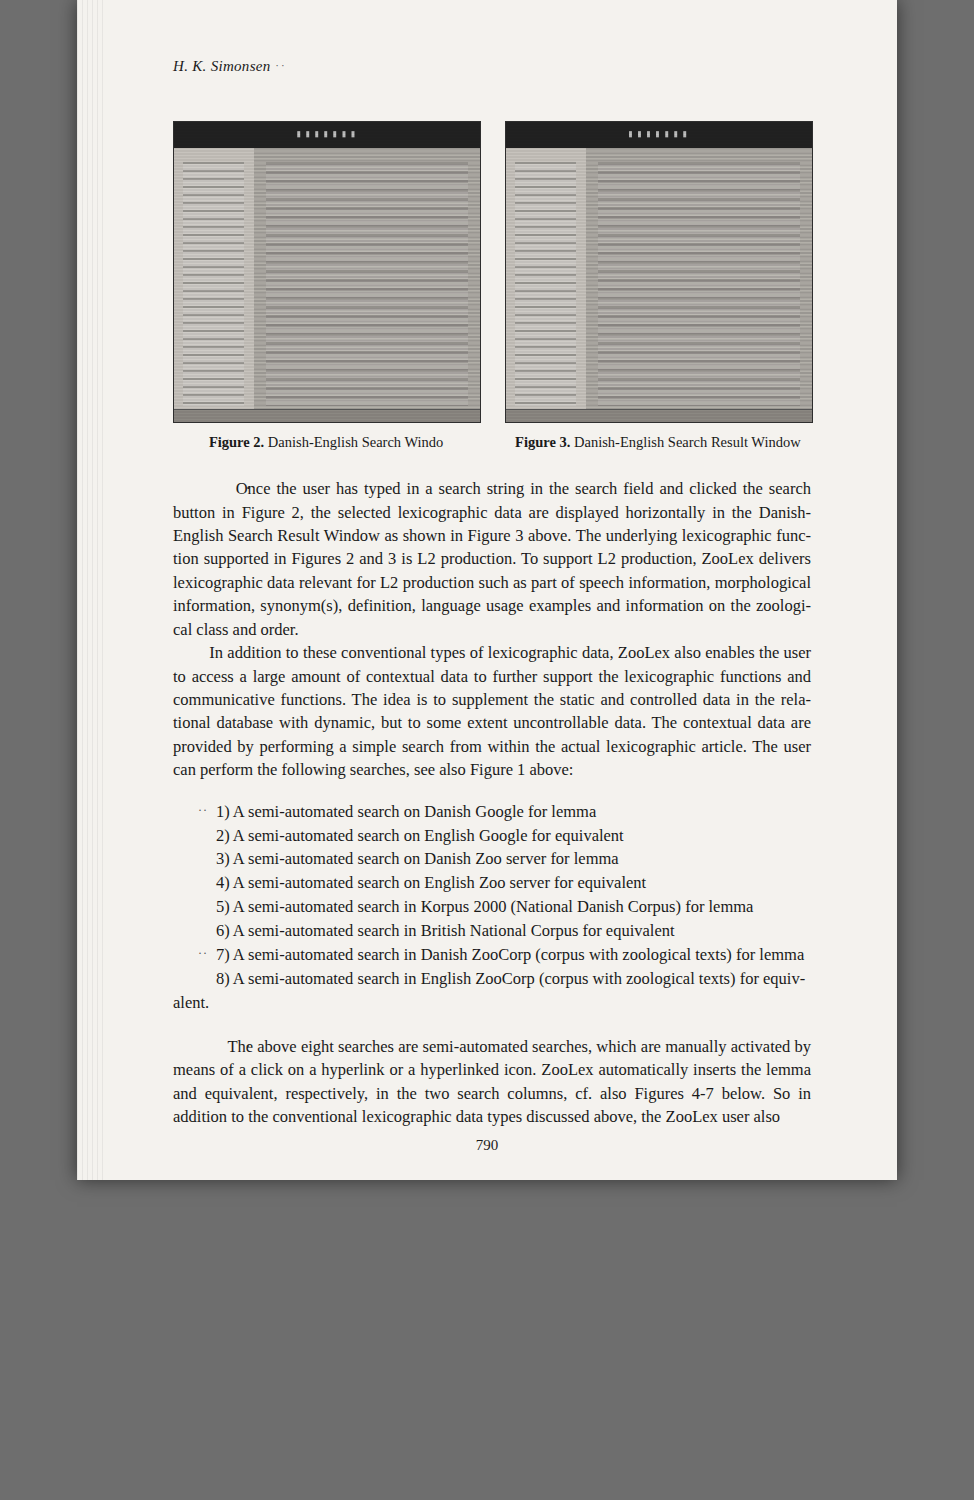H. K. Simonsen ··
▮▮▮▮▮▮▮
Figure 2. Danish-English Search Windo
▮▮▮▮▮▮▮
Figure 3. Danish-English Search Result Window
·Once the user has typed in a search string in the search field and clicked the search button in Figure 2, the selected lexicographic data are displayed horizontally in the Danish-English Search Result Window as shown in Figure 3 above. The underlying lexicographic function supported in Figures 2 and 3 is L2 production. To support L2 production, ZooLex delivers lexicographic data relevant for L2 production such as part of speech information, morphological information, synonym(s), definition, language usage examples and information on the zoological class and order.
In addition to these conventional types of lexicographic data, ZooLex also enables the user to access a large amount of contextual data to further support the lexicographic functions and communicative functions. The idea is to supplement the static and controlled data in the relational database with dynamic, but to some extent uncontrollable data. The contextual data are provided by performing a simple search from within the actual lexicographic article. The user can perform the following searches, see also Figure 1 above:
1) A semi-automated search on Danish Google for lemma
2) A semi-automated search on English Google for equivalent
3) A semi-automated search on Danish Zoo server for lemma
4) A semi-automated search on English Zoo server for equivalent
5) A semi-automated search in Korpus 2000 (National Danish Corpus) for lemma
6) A semi-automated search in British National Corpus for equivalent
7) A semi-automated search in Danish ZooCorp (corpus with zoological texts) for lemma
8) A semi-automated search in English ZooCorp (corpus with zoological texts) for equiv-
alent.
·The above eight searches are semi-automated searches, which are manually activated by means of a click on a hyperlink or a hyperlinked icon. ZooLex automatically inserts the lemma and equivalent, respectively, in the two search columns, cf. also Figures 4-7 below. So in addition to the conventional lexicographic data types discussed above, the ZooLex user also
790